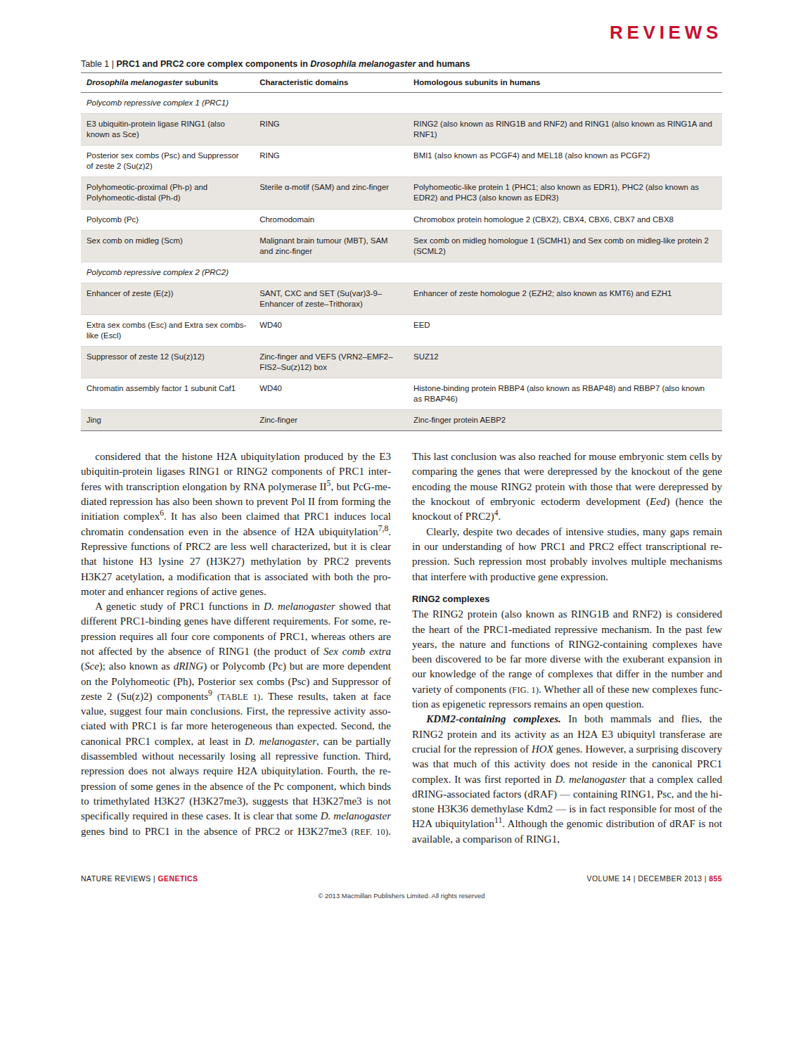Reviews
Table 1 | PRC1 and PRC2 core complex components in Drosophila melanogaster and humans
| Drosophila melanogaster subunits | Characteristic domains | Homologous subunits in humans |
| --- | --- | --- |
| Polycomb repressive complex 1 (PRC1) |
| E3 ubiquitin-protein ligase RING1 (also known as Sce) | RING | RING2 (also known as RING1B and RNF2) and RING1 (also known as RING1A and RNF1) |
| Posterior sex combs (Psc) and Suppressor of zeste 2 (Su(z)2) | RING | BMI1 (also known as PCGF4) and MEL18 (also known as PCGF2) |
| Polyhomeotic-proximal (Ph-p) and Polyhomeotic-distal (Ph-d) | Sterile α-motif (SAM) and zinc-finger | Polyhomeotic-like protein 1 (PHC1; also known as EDR1), PHC2 (also known as EDR2) and PHC3 (also known as EDR3) |
| Polycomb (Pc) | Chromodomain | Chromobox protein homologue 2 (CBX2), CBX4, CBX6, CBX7 and CBX8 |
| Sex comb on midleg (Scm) | Malignant brain tumour (MBT), SAM and zinc-finger | Sex comb on midleg homologue 1 (SCMH1) and Sex comb on midleg-like protein 2 (SCML2) |
| Polycomb repressive complex 2 (PRC2) |
| Enhancer of zeste (E(z)) | SANT, CXC and SET (Su(var)3-9–Enhancer of zeste–Trithorax) | Enhancer of zeste homologue 2 (EZH2; also known as KMT6) and EZH1 |
| Extra sex combs (Esc) and Extra sex combs-like (Escl) | WD40 | EED |
| Suppressor of zeste 12 (Su(z)12) | Zinc-finger and VEFS (VRN2–EMF2–FIS2–Su(z)12) box | SUZ12 |
| Chromatin assembly factor 1 subunit Caf1 | WD40 | Histone-binding protein RBBP4 (also known as RBAP48) and RBBP7 (also known as RBAP46) |
| Jing | Zinc-finger | Zinc-finger protein AEBP2 |
considered that the histone H2A ubiquitylation produced by the E3 ubiquitin-protein ligases RING1 or RING2 components of PRC1 interferes with transcription elongation by RNA polymerase II5, but PcG-mediated repression has also been shown to prevent Pol II from forming the initiation complex6. It has also been claimed that PRC1 induces local chromatin condensation even in the absence of H2A ubiquitylation7,8. Repressive functions of PRC2 are less well characterized, but it is clear that histone H3 lysine 27 (H3K27) methylation by PRC2 prevents H3K27 acetylation, a modification that is associated with both the promoter and enhancer regions of active genes.
A genetic study of PRC1 functions in D. melanogaster showed that different PRC1-binding genes have different requirements. For some, repression requires all four core components of PRC1, whereas others are not affected by the absence of RING1 (the product of Sex comb extra (Sce); also known as dRING) or Polycomb (Pc) but are more dependent on the Polyhomeotic (Ph), Posterior sex combs (Psc) and Suppressor of zeste 2 (Su(z)2) components9 (TABLE 1). These results, taken at face value, suggest four main conclusions. First, the repressive activity associated with PRC1 is far more heterogeneous than expected. Second, the canonical PRC1 complex, at least in D. melanogaster, can be partially disassembled without necessarily losing all repressive function. Third, repression does not always require H2A ubiquitylation. Fourth, the repression of some genes in the absence of the Pc component, which binds to trimethylated H3K27 (H3K27me3), suggests that H3K27me3 is not specifically required in these cases. It is clear that some D. melanogaster genes bind to PRC1 in the absence of PRC2 or H3K27me3 (REF. 10). This last conclusion was also reached for mouse embryonic stem cells by comparing the genes that were derepressed by the knockout of the gene encoding the mouse RING2 protein with those that were derepressed by the knockout of embryonic ectoderm development (Eed) (hence the knockout of PRC2)4.
Clearly, despite two decades of intensive studies, many gaps remain in our understanding of how PRC1 and PRC2 effect transcriptional repression. Such repression most probably involves multiple mechanisms that interfere with productive gene expression.
RING2 complexes
The RING2 protein (also known as RING1B and RNF2) is considered the heart of the PRC1-mediated repressive mechanism. In the past few years, the nature and functions of RING2-containing complexes have been discovered to be far more diverse with the exuberant expansion in our knowledge of the range of complexes that differ in the number and variety of components (FIG. 1). Whether all of these new complexes function as epigenetic repressors remains an open question.
KDM2-containing complexes. In both mammals and flies, the RING2 protein and its activity as an H2A E3 ubiquityl transferase are crucial for the repression of HOX genes. However, a surprising discovery was that much of this activity does not reside in the canonical PRC1 complex. It was first reported in D. melanogaster that a complex called dRING-associated factors (dRAF) — containing RING1, Psc, and the histone H3K36 demethylase Kdm2 — is in fact responsible for most of the H2A ubiquitylation11. Although the genomic distribution of dRAF is not available, a comparison of RING1,
Nature Reviews | Genetics
Volume 14 | December 2013 | 855
© 2013 Macmillan Publishers Limited. All rights reserved